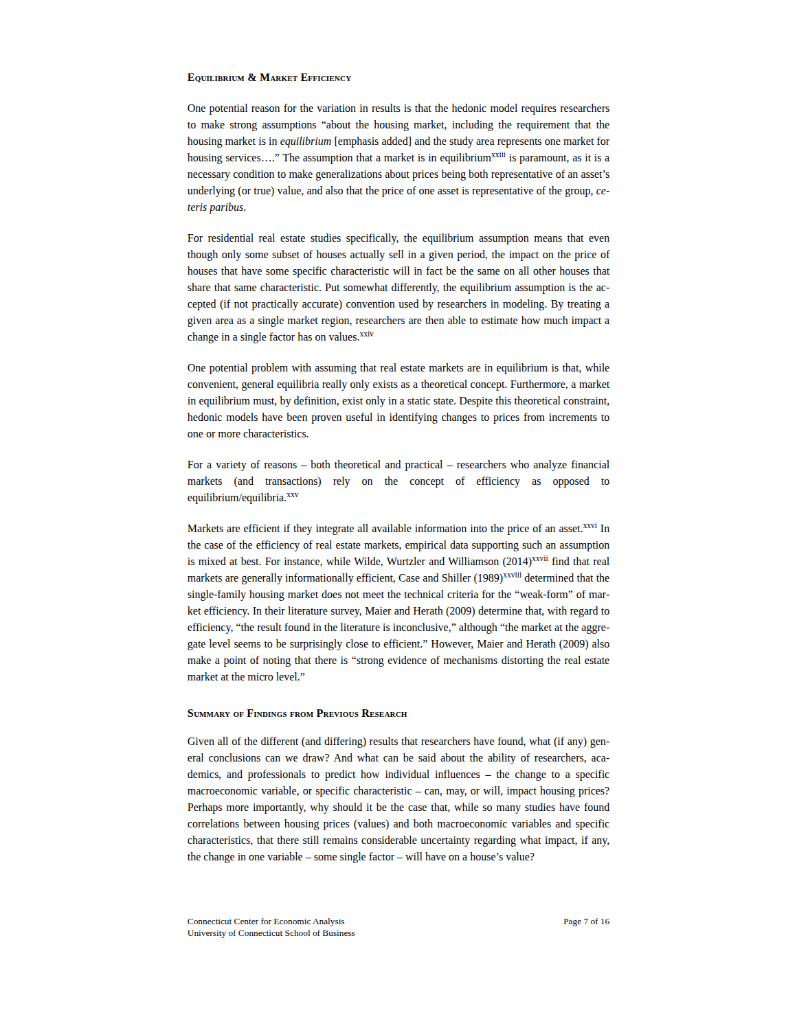Equilibrium & Market Efficiency
One potential reason for the variation in results is that the hedonic model requires researchers to make strong assumptions “about the housing market, including the requirement that the housing market is in equilibrium [emphasis added] and the study area represents one market for housing services….” The assumption that a market is in equilibriumxxiii is paramount, as it is a necessary condition to make generalizations about prices being both representative of an asset’s underlying (or true) value, and also that the price of one asset is representative of the group, ceteris paribus.
For residential real estate studies specifically, the equilibrium assumption means that even though only some subset of houses actually sell in a given period, the impact on the price of houses that have some specific characteristic will in fact be the same on all other houses that share that same characteristic. Put somewhat differently, the equilibrium assumption is the accepted (if not practically accurate) convention used by researchers in modeling. By treating a given area as a single market region, researchers are then able to estimate how much impact a change in a single factor has on values.xxiv
One potential problem with assuming that real estate markets are in equilibrium is that, while convenient, general equilibria really only exists as a theoretical concept. Furthermore, a market in equilibrium must, by definition, exist only in a static state. Despite this theoretical constraint, hedonic models have been proven useful in identifying changes to prices from increments to one or more characteristics.
For a variety of reasons – both theoretical and practical – researchers who analyze financial markets (and transactions) rely on the concept of efficiency as opposed to equilibrium/equilibria.xxv
Markets are efficient if they integrate all available information into the price of an asset.xxvi In the case of the efficiency of real estate markets, empirical data supporting such an assumption is mixed at best. For instance, while Wilde, Wurtzler and Williamson (2014)xxvii find that real markets are generally informationally efficient, Case and Shiller (1989)xxviii determined that the single-family housing market does not meet the technical criteria for the “weak-form” of market efficiency. In their literature survey, Maier and Herath (2009) determine that, with regard to efficiency, “the result found in the literature is inconclusive,” although “the market at the aggregate level seems to be surprisingly close to efficient.” However, Maier and Herath (2009) also make a point of noting that there is “strong evidence of mechanisms distorting the real estate market at the micro level.”
Summary of Findings from Previous Research
Given all of the different (and differing) results that researchers have found, what (if any) general conclusions can we draw? And what can be said about the ability of researchers, academics, and professionals to predict how individual influences – the change to a specific macroeconomic variable, or specific characteristic – can, may, or will, impact housing prices? Perhaps more importantly, why should it be the case that, while so many studies have found correlations between housing prices (values) and both macroeconomic variables and specific characteristics, that there still remains considerable uncertainty regarding what impact, if any, the change in one variable – some single factor – will have on a house’s value?
Connecticut Center for Economic Analysis
University of Connecticut School of Business
Page 7 of 16